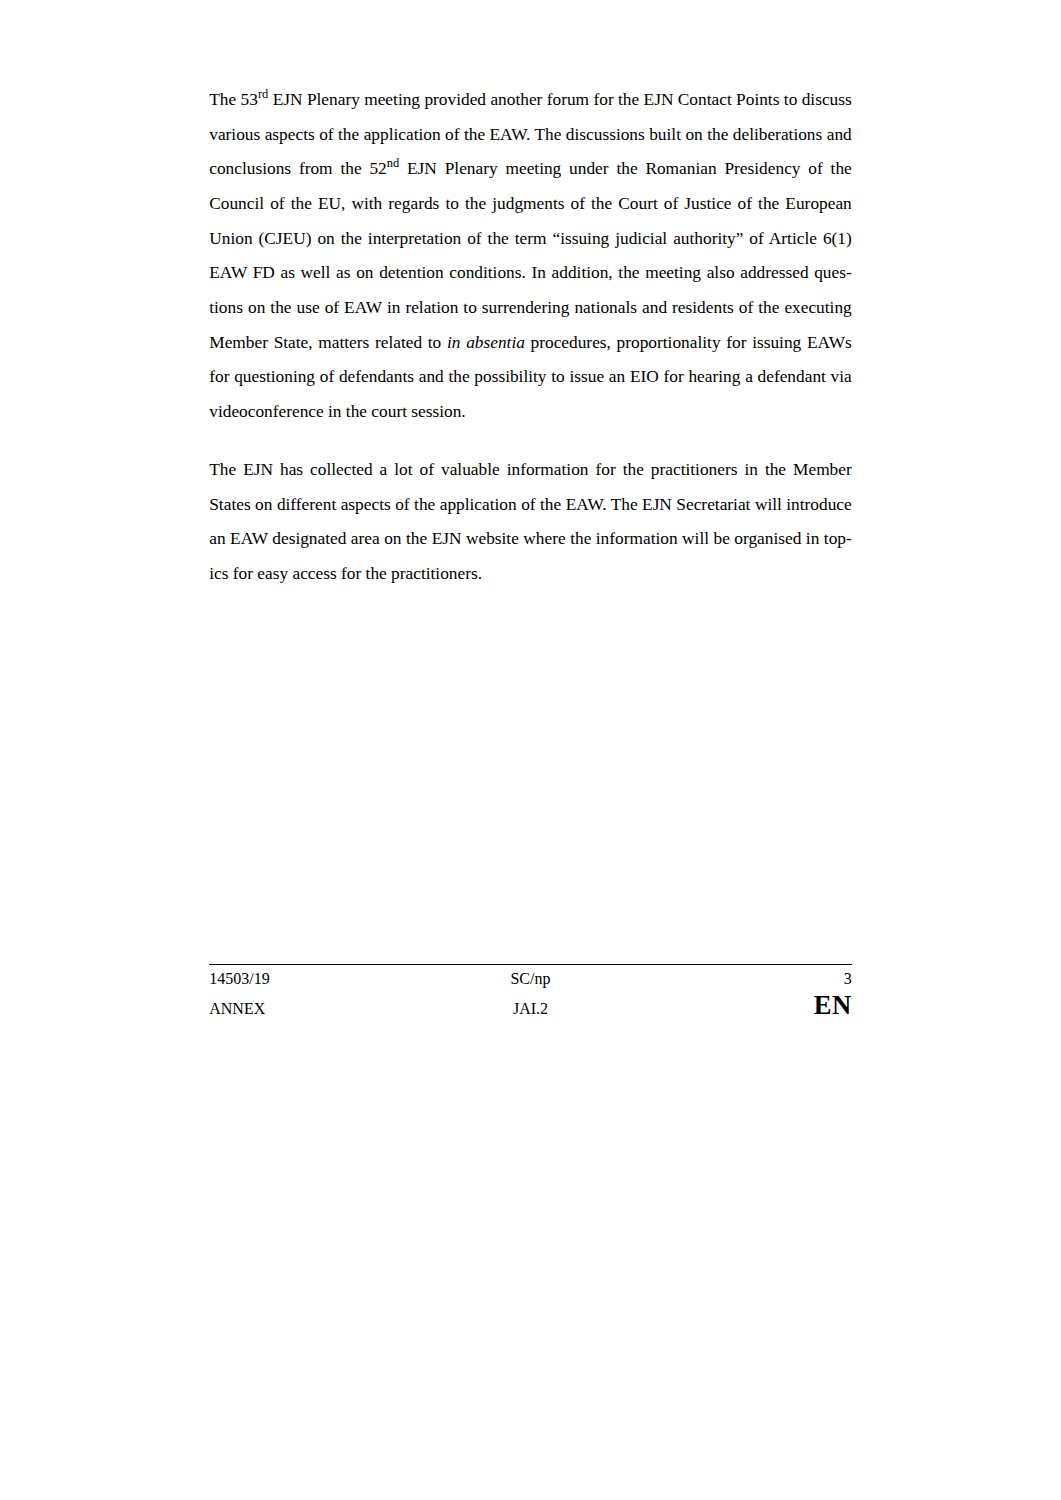The 53rd EJN Plenary meeting provided another forum for the EJN Contact Points to discuss various aspects of the application of the EAW. The discussions built on the deliberations and conclusions from the 52nd EJN Plenary meeting under the Romanian Presidency of the Council of the EU, with regards to the judgments of the Court of Justice of the European Union (CJEU) on the interpretation of the term “issuing judicial authority” of Article 6(1) EAW FD as well as on detention conditions. In addition, the meeting also addressed questions on the use of EAW in relation to surrendering nationals and residents of the executing Member State, matters related to in absentia procedures, proportionality for issuing EAWs for questioning of defendants and the possibility to issue an EIO for hearing a defendant via videoconference in the court session.
The EJN has collected a lot of valuable information for the practitioners in the Member States on different aspects of the application of the EAW. The EJN Secretariat will introduce an EAW designated area on the EJN website where the information will be organised in topics for easy access for the practitioners.
14503/19
SC/np
3
ANNEX
JAI.2
EN